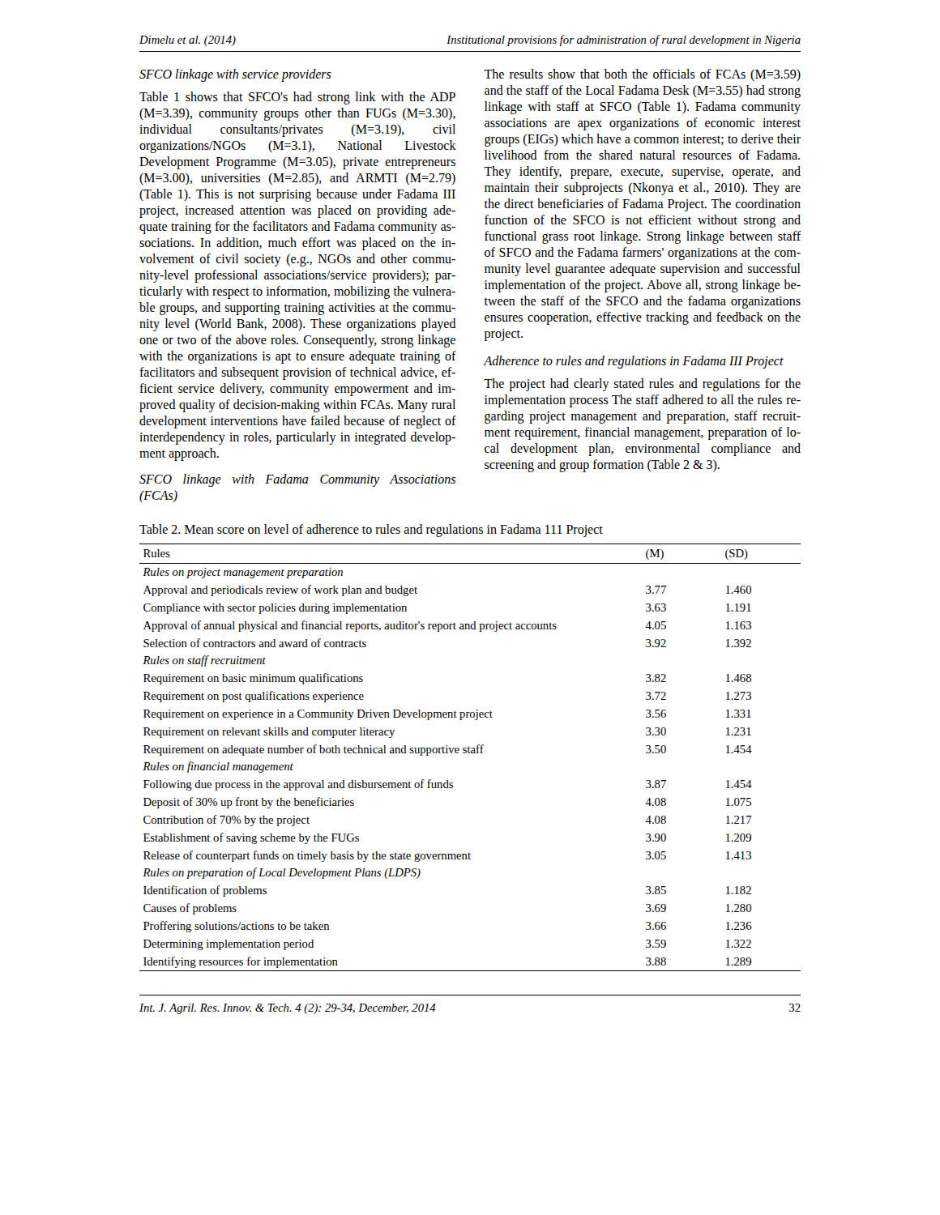Dimelu et al. (2014) Institutional provisions for administration of rural development in Nigeria
SFCO linkage with service providers
Table 1 shows that SFCO's had strong link with the ADP (M=3.39), community groups other than FUGs (M=3.30), individual consultants/privates (M=3.19), civil organizations/NGOs (M=3.1), National Livestock Development Programme (M=3.05), private entrepreneurs (M=3.00), universities (M=2.85), and ARMTI (M=2.79) (Table 1). This is not surprising because under Fadama III project, increased attention was placed on providing adequate training for the facilitators and Fadama community associations. In addition, much effort was placed on the involvement of civil society (e.g., NGOs and other community-level professional associations/service providers); particularly with respect to information, mobilizing the vulnerable groups, and supporting training activities at the community level (World Bank, 2008). These organizations played one or two of the above roles. Consequently, strong linkage with the organizations is apt to ensure adequate training of facilitators and subsequent provision of technical advice, efficient service delivery, community empowerment and improved quality of decision-making within FCAs. Many rural development interventions have failed because of neglect of interdependency in roles, particularly in integrated development approach.
SFCO linkage with Fadama Community Associations (FCAs)
The results show that both the officials of FCAs (M=3.59) and the staff of the Local Fadama Desk (M=3.55) had strong linkage with staff at SFCO (Table 1). Fadama community associations are apex organizations of economic interest groups (EIGs) which have a common interest; to derive their livelihood from the shared natural resources of Fadama. They identify, prepare, execute, supervise, operate, and maintain their subprojects (Nkonya et al., 2010). They are the direct beneficiaries of Fadama Project. The coordination function of the SFCO is not efficient without strong and functional grass root linkage. Strong linkage between staff of SFCO and the Fadama farmers' organizations at the community level guarantee adequate supervision and successful implementation of the project. Above all, strong linkage between the staff of the SFCO and the fadama organizations ensures cooperation, effective tracking and feedback on the project.
Adherence to rules and regulations in Fadama III Project
The project had clearly stated rules and regulations for the implementation process The staff adhered to all the rules regarding project management and preparation, staff recruitment requirement, financial management, preparation of local development plan, environmental compliance and screening and group formation (Table 2 & 3).
Table 2. Mean score on level of adherence to rules and regulations in Fadama 111 Project
| Rules | (M) | (SD) |
| --- | --- | --- |
| Rules on project management preparation |
| Approval and periodicals review of work plan and budget | 3.77 | 1.460 |
| Compliance with sector policies during implementation | 3.63 | 1.191 |
| Approval of annual physical and financial reports, auditor's report and project accounts | 4.05 | 1.163 |
| Selection of contractors and award of contracts | 3.92 | 1.392 |
| Rules on staff recruitment |
| Requirement on basic minimum qualifications | 3.82 | 1.468 |
| Requirement on post qualifications experience | 3.72 | 1.273 |
| Requirement on experience in a Community Driven Development project | 3.56 | 1.331 |
| Requirement on relevant skills and computer literacy | 3.30 | 1.231 |
| Requirement on adequate number of both technical and supportive staff | 3.50 | 1.454 |
| Rules on financial management |
| Following due process in the approval and disbursement of funds | 3.87 | 1.454 |
| Deposit of 30% up front by the beneficiaries | 4.08 | 1.075 |
| Contribution of 70% by the project | 4.08 | 1.217 |
| Establishment of saving scheme by the FUGs | 3.90 | 1.209 |
| Release of counterpart funds on timely basis by the state government | 3.05 | 1.413 |
| Rules on preparation of Local Development Plans (LDPS) |
| Identification of problems | 3.85 | 1.182 |
| Causes of problems | 3.69 | 1.280 |
| Proffering solutions/actions to be taken | 3.66 | 1.236 |
| Determining implementation period | 3.59 | 1.322 |
| Identifying resources for implementation | 3.88 | 1.289 |
Int. J. Agril. Res. Innov. & Tech. 4 (2): 29-34, December, 2014 32